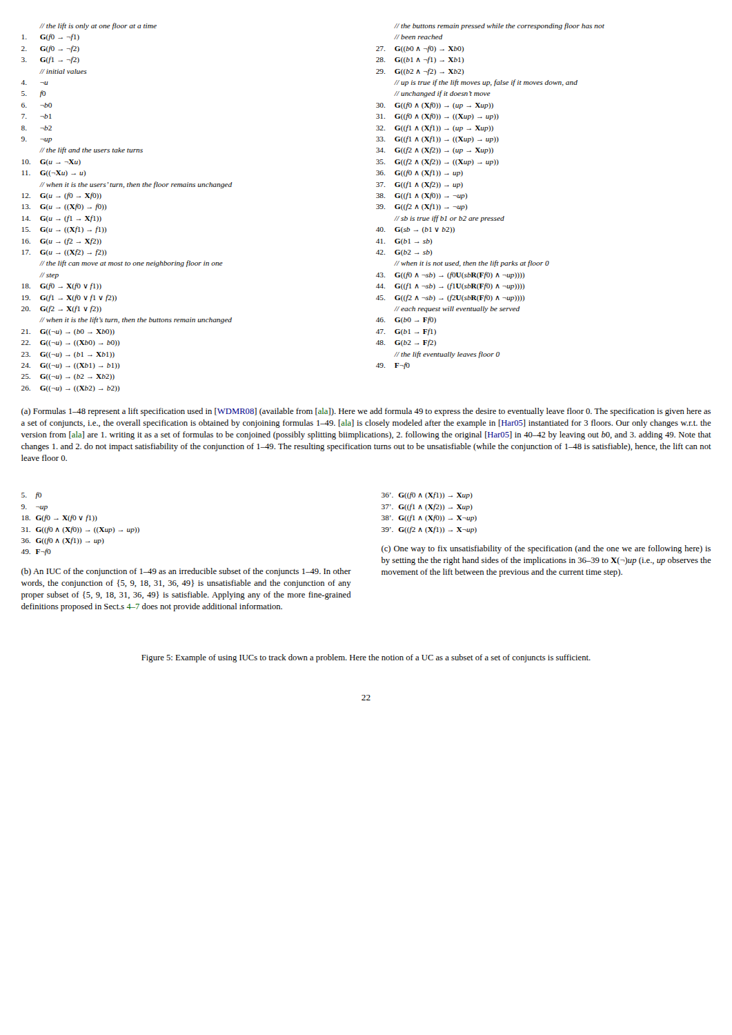| | // the lift is only at one floor at a time |
| 1. | G ( f 0 → ¬ f 1) |
| 2. | G ( f 0 → ¬ f 2) |
| 3. | G ( f 1 → ¬ f 2) |
| | // initial values |
| 4. | ¬ u |
| 5. | f 0 |
| 6. | ¬ b 0 |
| 7. | ¬ b 1 |
| 8. | ¬ b 2 |
| 9. | ¬ up |
| | // the lift and the users take turns |
| 10. | G ( u → ¬ X u ) |
| 11. | G ((¬ X u ) → u ) |
| | // when it is the users’ turn, then the floor remains unchanged |
| 12. | G ( u → ( f 0 → X f 0)) |
| 13. | G ( u → (( X f 0) → f 0)) |
| 14. | G ( u → ( f 1 → X f 1)) |
| 15. | G ( u → (( X f 1) → f 1)) |
| 16. | G ( u → ( f 2 → X f 2)) |
| 17. | G ( u → (( X f 2) → f 2)) |
| | // the lift can move at most to one neighboring floor in one |
| | // step |
| 18. | G ( f 0 → X ( f 0 ∨ f 1)) |
| 19. | G ( f 1 → X ( f 0 ∨ f 1 ∨ f 2)) |
| 20. | G ( f 2 → X ( f 1 ∨ f 2)) |
| | // when it is the lift’s turn, then the buttons remain unchanged |
| 21. | G ((¬ u ) → ( b 0 → X b 0)) |
| 22. | G ((¬ u ) → (( X b 0) → b 0)) |
| 23. | G ((¬ u ) → ( b 1 → X b 1)) |
| 24. | G ((¬ u ) → (( X b 1) → b 1)) |
| 25. | G ((¬ u ) → ( b 2 → X b 2)) |
| 26. | G ((¬ u ) → (( X b 2) → b 2)) |
| | // the buttons remain pressed while the corresponding floor has not |
| | // been reached |
| 27. | G (( b 0 ∧ ¬ f 0) → X b 0) |
| 28. | G (( b 1 ∧ ¬ f 1) → X b 1) |
| 29. | G (( b 2 ∧ ¬ f 2) → X b 2) |
| | // up is true if the lift moves up, false if it moves down, and |
| | // unchanged if it doesn’t move |
| 30. | G (( f 0 ∧ ( X f 0)) → ( up → X up )) |
| 31. | G (( f 0 ∧ ( X f 0)) → (( X up ) → up )) |
| 32. | G (( f 1 ∧ ( X f 1)) → ( up → X up )) |
| 33. | G (( f 1 ∧ ( X f 1)) → (( X up ) → up )) |
| 34. | G (( f 2 ∧ ( X f 2)) → ( up → X up )) |
| 35. | G (( f 2 ∧ ( X f 2)) → (( X up ) → up )) |
| 36. | G (( f 0 ∧ ( X f 1)) → up ) |
| 37. | G (( f 1 ∧ ( X f 2)) → up ) |
| 38. | G (( f 1 ∧ ( X f 0)) → ¬ up ) |
| 39. | G (( f 2 ∧ ( X f 1)) → ¬ up ) |
| | // sb is true iff b 1 or b 2 are pressed |
| 40. | G ( sb → ( b 1 ∨ b 2)) |
| 41. | G ( b 1 → sb ) |
| 42. | G ( b 2 → sb ) |
| | // when it is not used, then the lift parks at floor 0 |
| 43. | G (( f 0 ∧ ¬ sb ) → ( f 0 U ( sb R ( F f 0) ∧ ¬ up )))) |
| 44. | G (( f 1 ∧ ¬ sb ) → ( f 1 U ( sb R ( F f 0) ∧ ¬ up )))) |
| 45. | G (( f 2 ∧ ¬ sb ) → ( f 2 U ( sb R ( F f 0) ∧ ¬ up )))) |
| | // each request will eventually be served |
| 46. | G ( b 0 → F f 0) |
| 47. | G ( b 1 → F f 1) |
| 48. | G ( b 2 → F f 2) |
| | // the lift eventually leaves floor 0 |
| 49. | F ¬ f 0 |
(a) Formulas 1–48 represent a lift specification used in [WDMR08] (available from [ala]). Here we add formula 49 to express the desire to eventually leave floor 0. The specification is given here as a set of conjuncts, i.e., the overall specification is obtained by conjoining formulas 1–49. [ala] is closely modeled after the example in [Har05] instantiated for 3 floors. Our only changes w.r.t. the version from [ala] are 1. writing it as a set of formulas to be conjoined (possibly splitting biimplications), 2. following the original [Har05] in 40–42 by leaving out b0, and 3. adding 49. Note that changes 1. and 2. do not impact satisfiability of the conjunction of 1–49. The resulting specification turns out to be unsatisfiable (while the conjunction of 1–48 is satisfiable), hence, the lift can not leave floor 0.
| 5. | f 0 |
| 9. | ¬ up |
| 18. | G ( f 0 → X ( f 0 ∨ f 1)) |
| 31. | G (( f 0 ∧ ( X f 0)) → (( X up ) → up )) |
| 36. | G (( f 0 ∧ ( X f 1)) → up ) |
| 49. | F ¬ f 0 |
(b) An IUC of the conjunction of 1–49 as an irreducible subset of the conjuncts 1–49. In other words, the conjunction of {5, 9, 18, 31, 36, 49} is unsatisfiable and the conjunction of any proper subset of {5, 9, 18, 31, 36, 49} is satisfiable. Applying any of the more fine-grained definitions proposed in Sect.s 4–7 does not provide additional information.
| 36’. | G (( f 0 ∧ ( X f 1)) → X up ) |
| 37’. | G (( f 1 ∧ ( X f 2)) → X up ) |
| 38’. | G (( f 1 ∧ ( X f 0)) → X ¬ up ) |
| 39’. | G (( f 2 ∧ ( X f 1)) → X ¬ up ) |
(c) One way to fix unsatisfiability of the specification (and the one we are following here) is by setting the the right hand sides of the implications in 36–39 to X(¬)up (i.e., up observes the movement of the lift between the previous and the current time step).
Figure 5: Example of using IUCs to track down a problem. Here the notion of a UC as a subset of a set of conjuncts is sufficient.
22